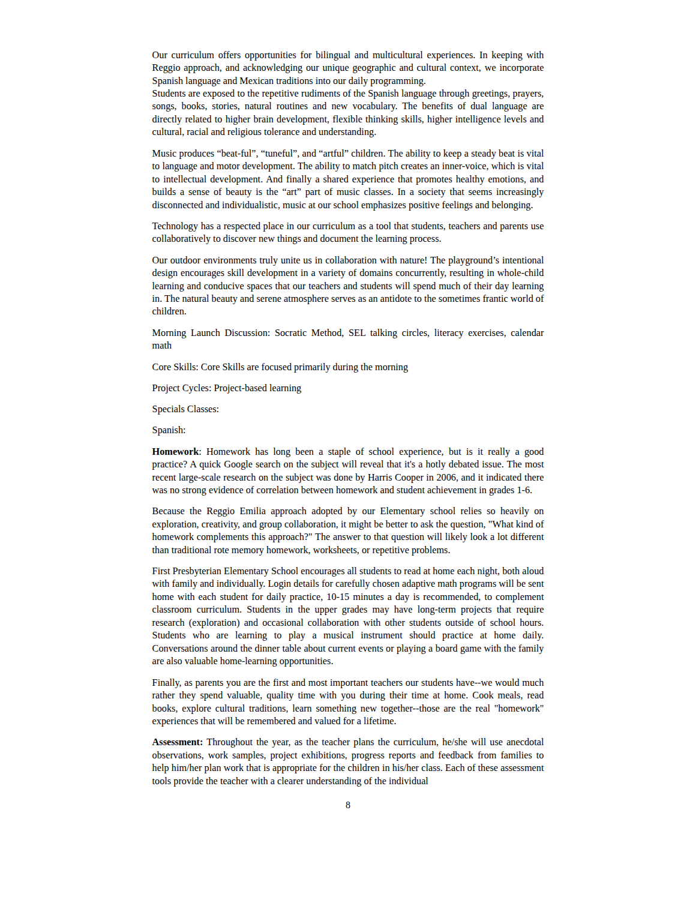Our curriculum offers opportunities for bilingual and multicultural experiences. In keeping with Reggio approach, and acknowledging our unique geographic and cultural context, we incorporate Spanish language and Mexican traditions into our daily programming.
Students are exposed to the repetitive rudiments of the Spanish language through greetings, prayers, songs, books, stories, natural routines and new vocabulary. The benefits of dual language are directly related to higher brain development, flexible thinking skills, higher intelligence levels and cultural, racial and religious tolerance and understanding.
Music produces “beat-ful”, “tuneful”, and “artful” children. The ability to keep a steady beat is vital to language and motor development. The ability to match pitch creates an inner-voice, which is vital to intellectual development. And finally a shared experience that promotes healthy emotions, and builds a sense of beauty is the “art” part of music classes. In a society that seems increasingly disconnected and individualistic, music at our school emphasizes positive feelings and belonging.
Technology has a respected place in our curriculum as a tool that students, teachers and parents use collaboratively to discover new things and document the learning process.
Our outdoor environments truly unite us in collaboration with nature! The playground’s intentional design encourages skill development in a variety of domains concurrently, resulting in whole-child learning and conducive spaces that our teachers and students will spend much of their day learning in. The natural beauty and serene atmosphere serves as an antidote to the sometimes frantic world of children.
Morning Launch Discussion: Socratic Method, SEL talking circles, literacy exercises, calendar math
Core Skills: Core Skills are focused primarily during the morning
Project Cycles: Project-based learning
Specials Classes:
Spanish:
Homework: Homework has long been a staple of school experience, but is it really a good practice? A quick Google search on the subject will reveal that it's a hotly debated issue. The most recent large-scale research on the subject was done by Harris Cooper in 2006, and it indicated there was no strong evidence of correlation between homework and student achievement in grades 1-6.
Because the Reggio Emilia approach adopted by our Elementary school relies so heavily on exploration, creativity, and group collaboration, it might be better to ask the question, "What kind of homework complements this approach?" The answer to that question will likely look a lot different than traditional rote memory homework, worksheets, or repetitive problems.
First Presbyterian Elementary School encourages all students to read at home each night, both aloud with family and individually. Login details for carefully chosen adaptive math programs will be sent home with each student for daily practice, 10-15 minutes a day is recommended, to complement classroom curriculum. Students in the upper grades may have long-term projects that require research (exploration) and occasional collaboration with other students outside of school hours. Students who are learning to play a musical instrument should practice at home daily. Conversations around the dinner table about current events or playing a board game with the family are also valuable home-learning opportunities.
Finally, as parents you are the first and most important teachers our students have--we would much rather they spend valuable, quality time with you during their time at home. Cook meals, read books, explore cultural traditions, learn something new together--those are the real "homework" experiences that will be remembered and valued for a lifetime.
Assessment: Throughout the year, as the teacher plans the curriculum, he/she will use anecdotal observations, work samples, project exhibitions, progress reports and feedback from families to help him/her plan work that is appropriate for the children in his/her class. Each of these assessment tools provide the teacher with a clearer understanding of the individual
8